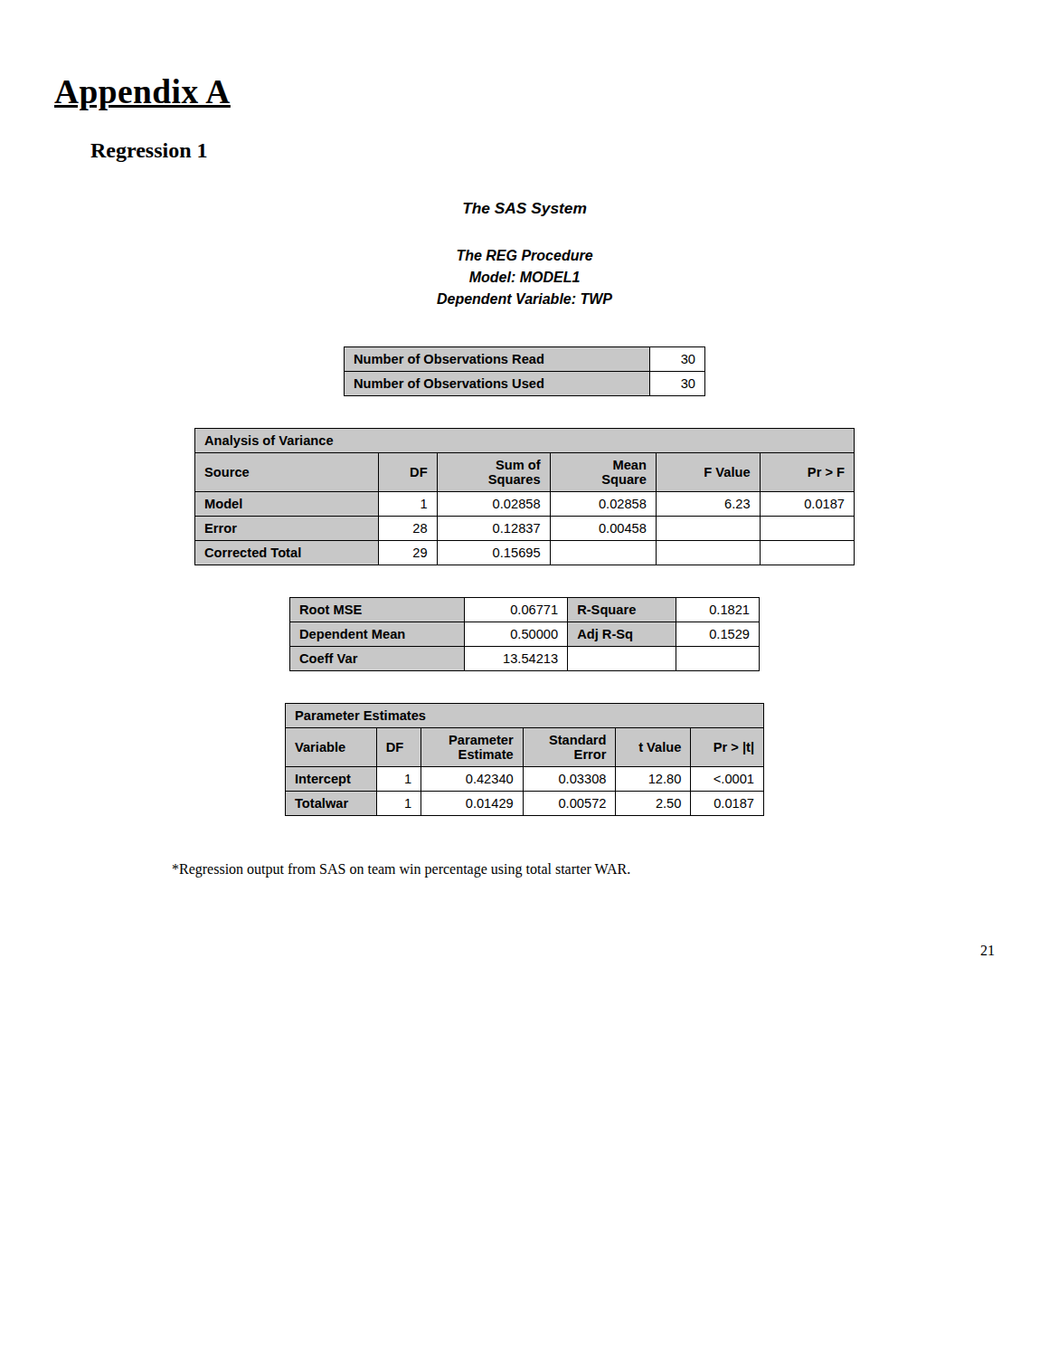Appendix A
Regression 1
The SAS System
The REG Procedure Model: MODEL1 Dependent Variable: TWP
| Number of Observations Read | 30 |
| Number of Observations Used | 30 |
| Analysis of Variance |
| --- |
| Source | DF | Sum of Squares | Mean Square | F Value | Pr > F |
| Model | 1 | 0.02858 | 0.02858 | 6.23 | 0.0187 |
| Error | 28 | 0.12837 | 0.00458 | | |
| Corrected Total | 29 | 0.15695 | | | |
| Root MSE | 0.06771 | R-Square | 0.1821 |
| Dependent Mean | 0.50000 | Adj R-Sq | 0.1529 |
| Coeff Var | 13.54213 | | |
| Parameter Estimates |
| --- |
| Variable | DF | Parameter Estimate | Standard Error | t Value | Pr > /t/ |
| Intercept | 1 | 0.42340 | 0.03308 | 12.80 | <.0001 |
| Totalwar | 1 | 0.01429 | 0.00572 | 2.50 | 0.0187 |
*Regression output from SAS on team win percentage using total starter WAR.
21